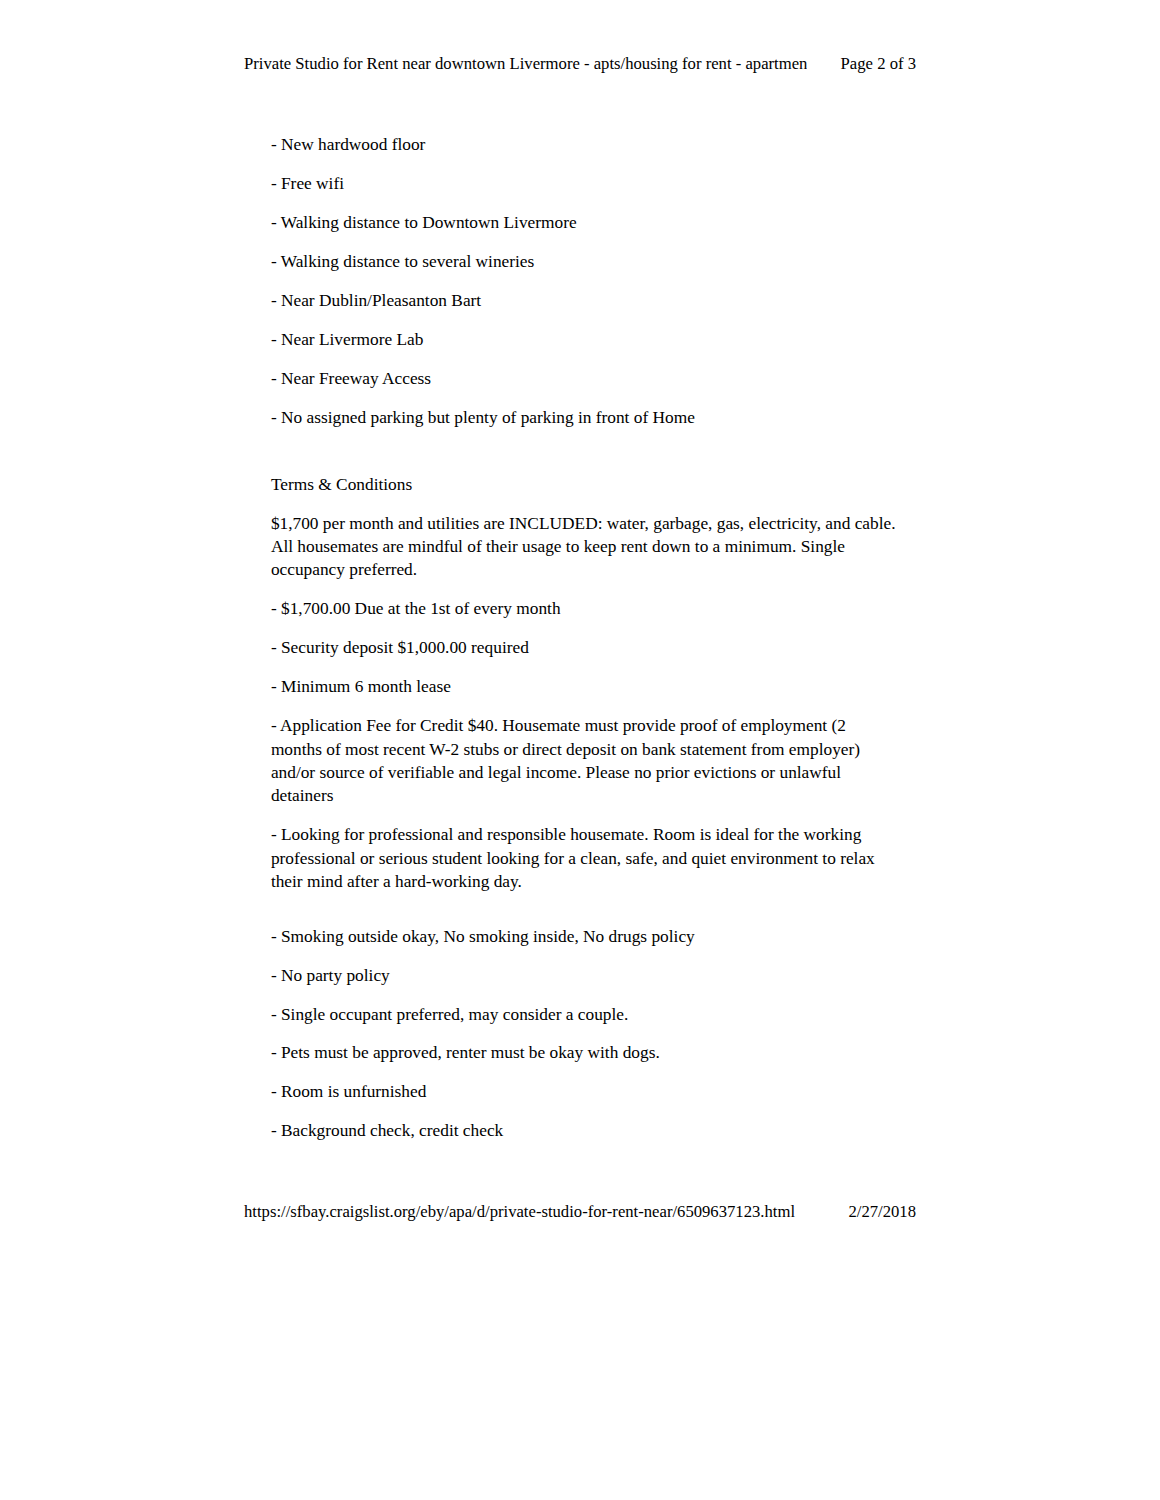Private Studio for Rent near downtown Livermore - apts/housing for rent - apartment rent
Page 2 of 3
- New hardwood floor
- Free wifi
- Walking distance to Downtown Livermore
- Walking distance to several wineries
- Near Dublin/Pleasanton Bart
- Near Livermore Lab
- Near Freeway Access
- No assigned parking but plenty of parking in front of Home
Terms & Conditions
$1,700 per month and utilities are INCLUDED: water, garbage, gas, electricity, and cable. All housemates are mindful of their usage to keep rent down to a minimum. Single occupancy preferred.
- $1,700.00 Due at the 1st of every month
- Security deposit $1,000.00 required
- Minimum 6 month lease
- Application Fee for Credit $40. Housemate must provide proof of employment (2 months of most recent W-2 stubs or direct deposit on bank statement from employer) and/or source of verifiable and legal income. Please no prior evictions or unlawful detainers
- Looking for professional and responsible housemate. Room is ideal for the working professional or serious student looking for a clean, safe, and quiet environment to relax their mind after a hard-working day.
- Smoking outside okay, No smoking inside, No drugs policy
- No party policy
- Single occupant preferred, may consider a couple.
- Pets must be approved, renter must be okay with dogs.
- Room is unfurnished
- Background check, credit check
https://sfbay.craigslist.org/eby/apa/d/private-studio-for-rent-near/6509637123.html
2/27/2018